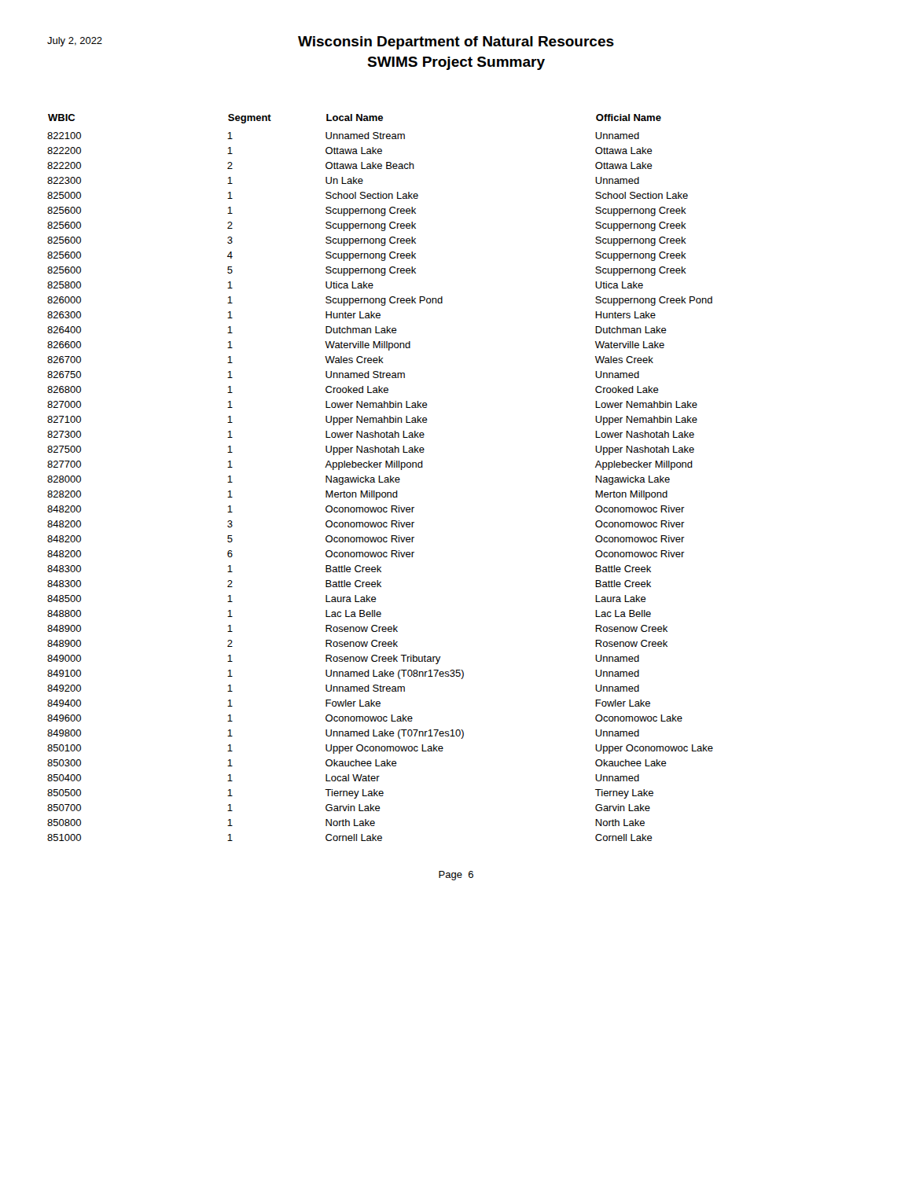July 2, 2022
Wisconsin Department of Natural Resources
SWIMS Project Summary
| WBIC | Segment | Local Name | Official Name |
| --- | --- | --- | --- |
| 822100 | 1 | Unnamed Stream | Unnamed |
| 822200 | 1 | Ottawa Lake | Ottawa Lake |
| 822200 | 2 | Ottawa Lake Beach | Ottawa Lake |
| 822300 | 1 | Un Lake | Unnamed |
| 825000 | 1 | School Section Lake | School Section Lake |
| 825600 | 1 | Scuppernong Creek | Scuppernong Creek |
| 825600 | 2 | Scuppernong Creek | Scuppernong Creek |
| 825600 | 3 | Scuppernong Creek | Scuppernong Creek |
| 825600 | 4 | Scuppernong Creek | Scuppernong Creek |
| 825600 | 5 | Scuppernong Creek | Scuppernong Creek |
| 825800 | 1 | Utica Lake | Utica Lake |
| 826000 | 1 | Scuppernong Creek Pond | Scuppernong Creek Pond |
| 826300 | 1 | Hunter Lake | Hunters Lake |
| 826400 | 1 | Dutchman Lake | Dutchman Lake |
| 826600 | 1 | Waterville Millpond | Waterville Lake |
| 826700 | 1 | Wales Creek | Wales Creek |
| 826750 | 1 | Unnamed Stream | Unnamed |
| 826800 | 1 | Crooked Lake | Crooked Lake |
| 827000 | 1 | Lower Nemahbin Lake | Lower Nemahbin Lake |
| 827100 | 1 | Upper Nemahbin Lake | Upper Nemahbin Lake |
| 827300 | 1 | Lower Nashotah Lake | Lower Nashotah Lake |
| 827500 | 1 | Upper Nashotah Lake | Upper Nashotah Lake |
| 827700 | 1 | Applebecker Millpond | Applebecker Millpond |
| 828000 | 1 | Nagawicka Lake | Nagawicka Lake |
| 828200 | 1 | Merton Millpond | Merton Millpond |
| 848200 | 1 | Oconomowoc River | Oconomowoc River |
| 848200 | 3 | Oconomowoc River | Oconomowoc River |
| 848200 | 5 | Oconomowoc River | Oconomowoc River |
| 848200 | 6 | Oconomowoc River | Oconomowoc River |
| 848300 | 1 | Battle Creek | Battle Creek |
| 848300 | 2 | Battle Creek | Battle Creek |
| 848500 | 1 | Laura Lake | Laura Lake |
| 848800 | 1 | Lac La Belle | Lac La Belle |
| 848900 | 1 | Rosenow Creek | Rosenow Creek |
| 848900 | 2 | Rosenow Creek | Rosenow Creek |
| 849000 | 1 | Rosenow Creek Tributary | Unnamed |
| 849100 | 1 | Unnamed Lake (T08nr17es35) | Unnamed |
| 849200 | 1 | Unnamed Stream | Unnamed |
| 849400 | 1 | Fowler Lake | Fowler Lake |
| 849600 | 1 | Oconomowoc Lake | Oconomowoc Lake |
| 849800 | 1 | Unnamed Lake (T07nr17es10) | Unnamed |
| 850100 | 1 | Upper Oconomowoc Lake | Upper Oconomowoc Lake |
| 850300 | 1 | Okauchee Lake | Okauchee Lake |
| 850400 | 1 | Local Water | Unnamed |
| 850500 | 1 | Tierney Lake | Tierney Lake |
| 850700 | 1 | Garvin Lake | Garvin Lake |
| 850800 | 1 | North Lake | North Lake |
| 851000 | 1 | Cornell Lake | Cornell Lake |
Page 6